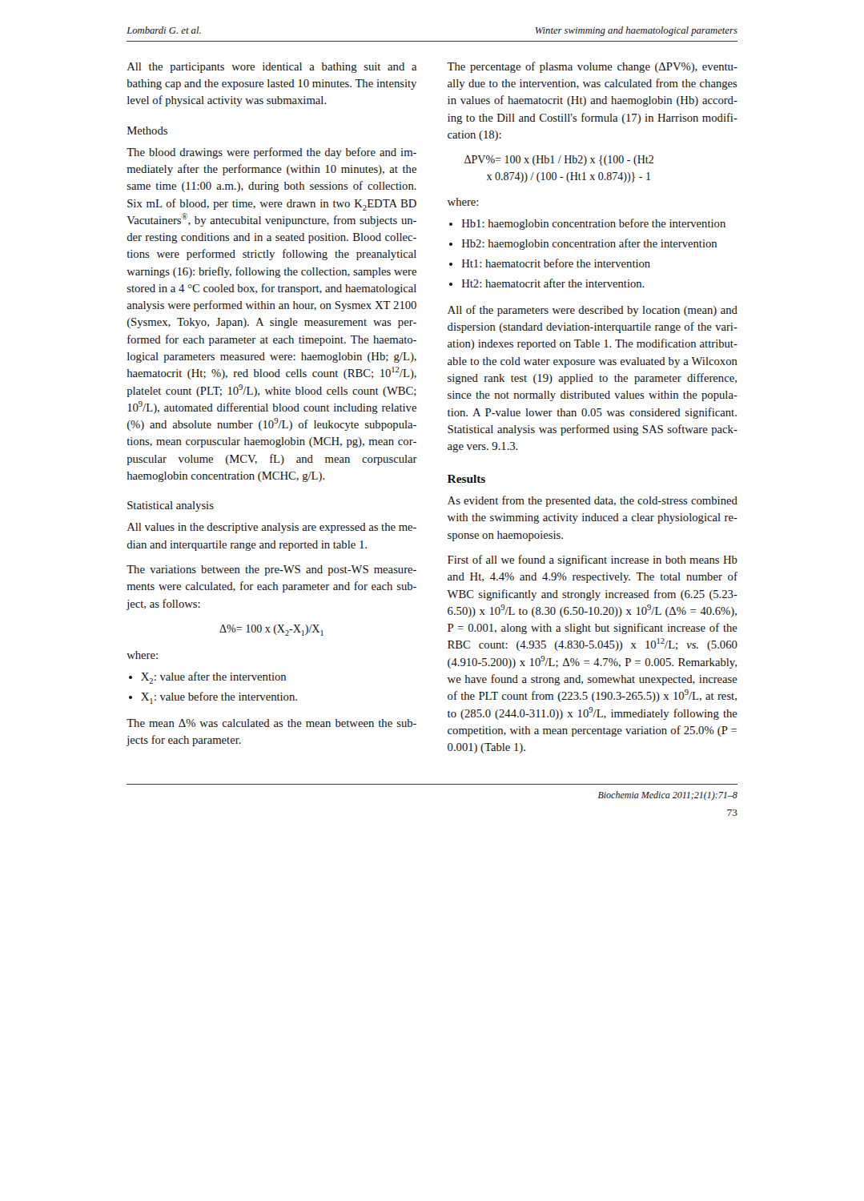Lombardi G. et al. Winter swimming and haematological parameters
All the participants wore identical a bathing suit and a bathing cap and the exposure lasted 10 minutes. The intensity level of physical activity was submaximal.
Methods
The blood drawings were performed the day before and immediately after the performance (within 10 minutes), at the same time (11:00 a.m.), during both sessions of collection. Six mL of blood, per time, were drawn in two K2EDTA BD Vacutainers®, by antecubital venipuncture, from subjects under resting conditions and in a seated position. Blood collections were performed strictly following the preanalytical warnings (16): briefly, following the collection, samples were stored in a 4 °C cooled box, for transport, and haematological analysis were performed within an hour, on Sysmex XT 2100 (Sysmex, Tokyo, Japan). A single measurement was performed for each parameter at each timepoint. The haematological parameters measured were: haemoglobin (Hb; g/L), haematocrit (Ht; %), red blood cells count (RBC; 1012/L), platelet count (PLT; 109/L), white blood cells count (WBC; 109/L), automated differential blood count including relative (%) and absolute number (109/L) of leukocyte subpopulations, mean corpuscular haemoglobin (MCH, pg), mean corpuscular volume (MCV, fL) and mean corpuscular haemoglobin concentration (MCHC, g/L).
Statistical analysis
All values in the descriptive analysis are expressed as the median and interquartile range and reported in table 1.
The variations between the pre-WS and post-WS measurements were calculated, for each parameter and for each subject, as follows:
Δ%= 100 x (X2-X1)/X1
where:
X2: value after the intervention
X1: value before the intervention.
The mean Δ% was calculated as the mean between the subjects for each parameter.
The percentage of plasma volume change (ΔPV%), eventually due to the intervention, was calculated from the changes in values of haematocrit (Ht) and haemoglobin (Hb) according to the Dill and Costill's formula (17) in Harrison modification (18):
ΔPV%= 100 x (Hb1 / Hb2) x {(100 - (Ht2
x 0.874)) / (100 - (Ht1 x 0.874))} - 1
where:
Hb1: haemoglobin concentration before the intervention
Hb2: haemoglobin concentration after the intervention
Ht1: haematocrit before the intervention
Ht2: haematocrit after the intervention.
All of the parameters were described by location (mean) and dispersion (standard deviation-interquartile range of the variation) indexes reported on Table 1. The modification attributable to the cold water exposure was evaluated by a Wilcoxon signed rank test (19) applied to the parameter difference, since the not normally distributed values within the population. A P-value lower than 0.05 was considered significant. Statistical analysis was performed using SAS software package vers. 9.1.3.
Results
As evident from the presented data, the cold-stress combined with the swimming activity induced a clear physiological response on haemopoiesis.
First of all we found a significant increase in both means Hb and Ht, 4.4% and 4.9% respectively. The total number of WBC significantly and strongly increased from (6.25 (5.23-6.50)) x 109/L to (8.30 (6.50-10.20)) x 109/L (Δ% = 40.6%), P = 0.001, along with a slight but significant increase of the RBC count: (4.935 (4.830-5.045)) x 1012/L; vs. (5.060 (4.910-5.200)) x 109/L; Δ% = 4.7%, P = 0.005. Remarkably, we have found a strong and, somewhat unexpected, increase of the PLT count from (223.5 (190.3-265.5)) x 109/L, at rest, to (285.0 (244.0-311.0)) x 109/L, immediately following the competition, with a mean percentage variation of 25.0% (P = 0.001) (Table 1).
Biochemia Medica 2011;21(1):71–8
73